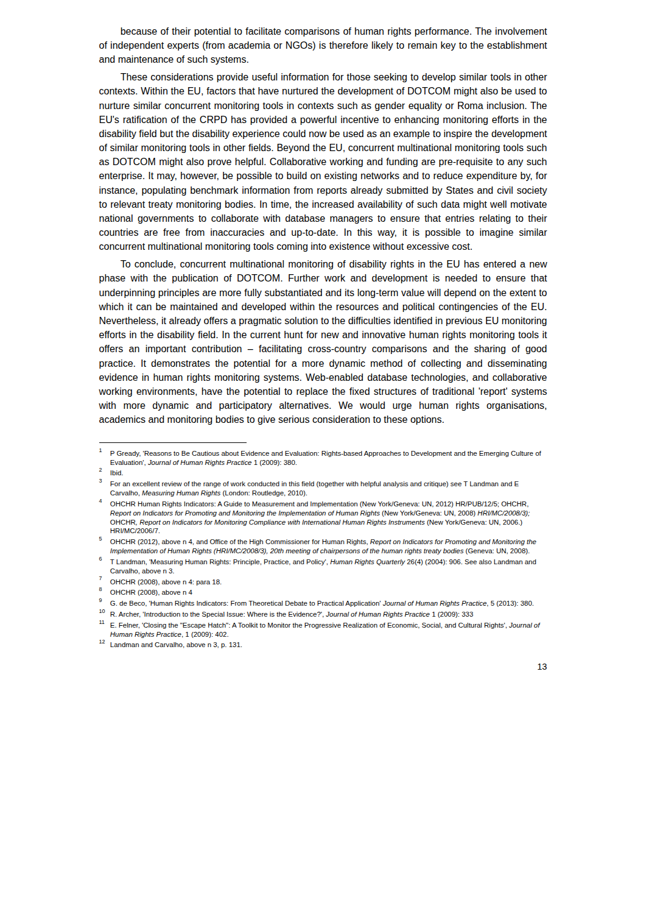because of their potential to facilitate comparisons of human rights performance. The involvement of independent experts (from academia or NGOs) is therefore likely to remain key to the establishment and maintenance of such systems.
These considerations provide useful information for those seeking to develop similar tools in other contexts. Within the EU, factors that have nurtured the development of DOTCOM might also be used to nurture similar concurrent monitoring tools in contexts such as gender equality or Roma inclusion. The EU's ratification of the CRPD has provided a powerful incentive to enhancing monitoring efforts in the disability field but the disability experience could now be used as an example to inspire the development of similar monitoring tools in other fields. Beyond the EU, concurrent multinational monitoring tools such as DOTCOM might also prove helpful. Collaborative working and funding are pre-requisite to any such enterprise. It may, however, be possible to build on existing networks and to reduce expenditure by, for instance, populating benchmark information from reports already submitted by States and civil society to relevant treaty monitoring bodies. In time, the increased availability of such data might well motivate national governments to collaborate with database managers to ensure that entries relating to their countries are free from inaccuracies and up-to-date. In this way, it is possible to imagine similar concurrent multinational monitoring tools coming into existence without excessive cost.
To conclude, concurrent multinational monitoring of disability rights in the EU has entered a new phase with the publication of DOTCOM. Further work and development is needed to ensure that underpinning principles are more fully substantiated and its long-term value will depend on the extent to which it can be maintained and developed within the resources and political contingencies of the EU. Nevertheless, it already offers a pragmatic solution to the difficulties identified in previous EU monitoring efforts in the disability field. In the current hunt for new and innovative human rights monitoring tools it offers an important contribution – facilitating cross-country comparisons and the sharing of good practice. It demonstrates the potential for a more dynamic method of collecting and disseminating evidence in human rights monitoring systems. Web-enabled database technologies, and collaborative working environments, have the potential to replace the fixed structures of traditional 'report' systems with more dynamic and participatory alternatives. We would urge human rights organisations, academics and monitoring bodies to give serious consideration to these options.
P Gready, 'Reasons to Be Cautious about Evidence and Evaluation: Rights-based Approaches to Development and the Emerging Culture of Evaluation', Journal of Human Rights Practice 1 (2009): 380.
Ibid.
For an excellent review of the range of work conducted in this field (together with helpful analysis and critique) see T Landman and E Carvalho, Measuring Human Rights (London: Routledge, 2010).
OHCHR Human Rights Indicators: A Guide to Measurement and Implementation (New York/Geneva: UN, 2012) HR/PUB/12/5; OHCHR, Report on Indicators for Promoting and Monitoring the Implementation of Human Rights (New York/Geneva: UN, 2008) HRI/MC/2008/3); OHCHR, Report on Indicators for Monitoring Compliance with International Human Rights Instruments (New York/Geneva: UN, 2006.) HRI/MC/2006/7.
OHCHR (2012), above n 4, and Office of the High Commissioner for Human Rights, Report on Indicators for Promoting and Monitoring the Implementation of Human Rights (HRI/MC/2008/3), 20th meeting of chairpersons of the human rights treaty bodies (Geneva: UN, 2008).
T Landman, 'Measuring Human Rights: Principle, Practice, and Policy', Human Rights Quarterly 26(4) (2004): 906. See also Landman and Carvalho, above n 3.
OHCHR (2008), above n 4: para 18.
OHCHR (2008), above n 4
G. de Beco, 'Human Rights Indicators: From Theoretical Debate to Practical Application' Journal of Human Rights Practice, 5 (2013): 380.
R. Archer, 'Introduction to the Special Issue: Where is the Evidence?', Journal of Human Rights Practice 1 (2009): 333
E. Felner, 'Closing the "Escape Hatch": A Toolkit to Monitor the Progressive Realization of Economic, Social, and Cultural Rights', Journal of Human Rights Practice, 1 (2009): 402.
Landman and Carvalho, above n 3, p. 131.
13